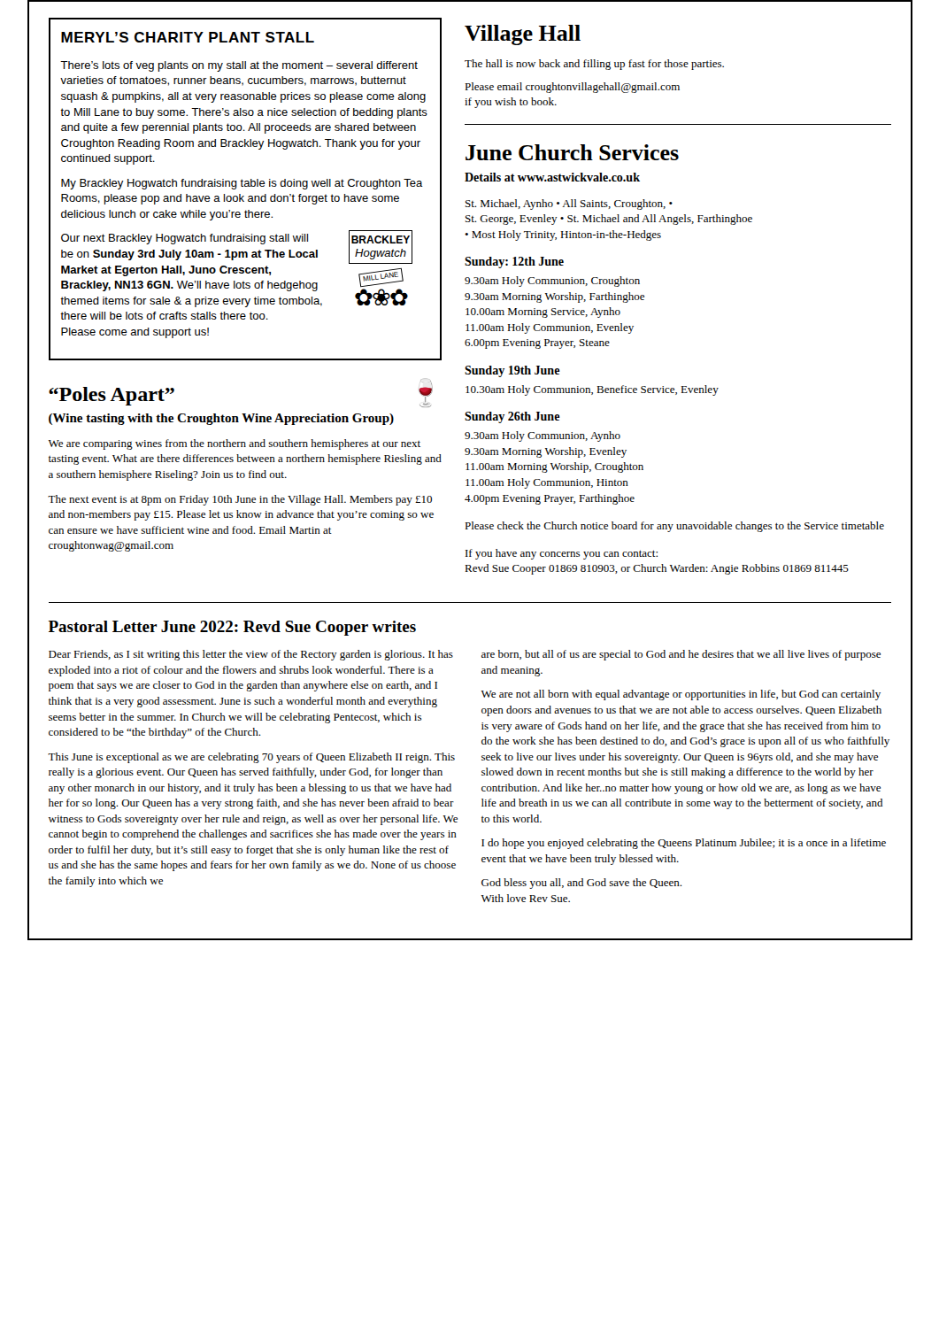MERYL’S CHARITY PLANT STALL
There’s lots of veg plants on my stall at the moment – several different varieties of tomatoes, runner beans, cucumbers, marrows, butternut squash & pumpkins, all at very reasonable prices so please come along to Mill Lane to buy some. There’s also a nice selection of bedding plants and quite a few perennial plants too. All proceeds are shared between Croughton Reading Room and Brackley Hogwatch. Thank you for your continued support.
My Brackley Hogwatch fundraising table is doing well at Croughton Tea Rooms, please pop and have a look and don’t forget to have some delicious lunch or cake while you’re there.
Our next Brackley Hogwatch fundraising stall will be on Sunday 3rd July 10am - 1pm at The Local Market at Egerton Hall, Juno Crescent, Brackley, NN13 6GN. We’ll have lots of hedgehog themed items for sale & a prize every time tombola, there will be lots of crafts stalls there too.
BRACKLEYHogwatch
MILL LANE
✿❀✿
Please come and support us!
“Poles Apart”
(Wine tasting with the Croughton Wine Appreciation Group)
🍷
We are comparing wines from the northern and southern hemispheres at our next tasting event. What are there differences between a northern hemisphere Riesling and a southern hemisphere Riseling? Join us to find out.
The next event is at 8pm on Friday 10th June in the Village Hall. Members pay £10 and non-members pay £15. Please let us know in advance that you’re coming so we can ensure we have sufficient wine and food. Email Martin at croughtonwag@gmail.com
Village Hall
The hall is now back and filling up fast for those parties.
Please email croughtonvillagehall@gmail.com
if you wish to book.
June Church Services
Details at www.astwickvale.co.uk
St. Michael, Aynho • All Saints, Croughton, •
St. George, Evenley • St. Michael and All Angels, Farthinghoe
• Most Holy Trinity, Hinton-in-the-Hedges
Sunday: 12th June
9.30am Holy Communion, Croughton
9.30am Morning Worship, Farthinghoe
10.00am Morning Service, Aynho
11.00am Holy Communion, Evenley
6.00pm Evening Prayer, Steane
Sunday 19th June
10.30am Holy Communion, Benefice Service, Evenley
Sunday 26th June
9.30am Holy Communion, Aynho
9.30am Morning Worship, Evenley
11.00am Morning Worship, Croughton
11.00am Holy Communion, Hinton
4.00pm Evening Prayer, Farthinghoe
Please check the Church notice board for any unavoidable changes to the Service timetable
If you have any concerns you can contact:
Revd Sue Cooper 01869 810903, or Church Warden: Angie Robbins 01869 811445
Pastoral Letter June 2022: Revd Sue Cooper writes
Dear Friends, as I sit writing this letter the view of the Rectory garden is glorious. It has exploded into a riot of colour and the flowers and shrubs look wonderful. There is a poem that says we are closer to God in the garden than anywhere else on earth, and I think that is a very good assessment. June is such a wonderful month and everything seems better in the summer. In Church we will be celebrating Pentecost, which is considered to be “the birthday” of the Church.
This June is exceptional as we are celebrating 70 years of Queen Elizabeth II reign. This really is a glorious event. Our Queen has served faithfully, under God, for longer than any other monarch in our history, and it truly has been a blessing to us that we have had her for so long. Our Queen has a very strong faith, and she has never been afraid to bear witness to Gods sovereignty over her rule and reign, as well as over her personal life. We cannot begin to comprehend the challenges and sacrifices she has made over the years in order to fulfil her duty, but it’s still easy to forget that she is only human like the rest of us and she has the same hopes and fears for her own family as we do. None of us choose the family into which we
are born, but all of us are special to God and he desires that we all live lives of purpose and meaning.
We are not all born with equal advantage or opportunities in life, but God can certainly open doors and avenues to us that we are not able to access ourselves. Queen Elizabeth is very aware of Gods hand on her life, and the grace that she has received from him to do the work she has been destined to do, and God’s grace is upon all of us who faithfully seek to live our lives under his sovereignty. Our Queen is 96yrs old, and she may have slowed down in recent months but she is still making a difference to the world by her contribution. And like her..no matter how young or how old we are, as long as we have life and breath in us we can all contribute in some way to the betterment of society, and to this world.
I do hope you enjoyed celebrating the Queens Platinum Jubilee; it is a once in a lifetime event that we have been truly blessed with.
God bless you all, and God save the Queen.
With love Rev Sue.